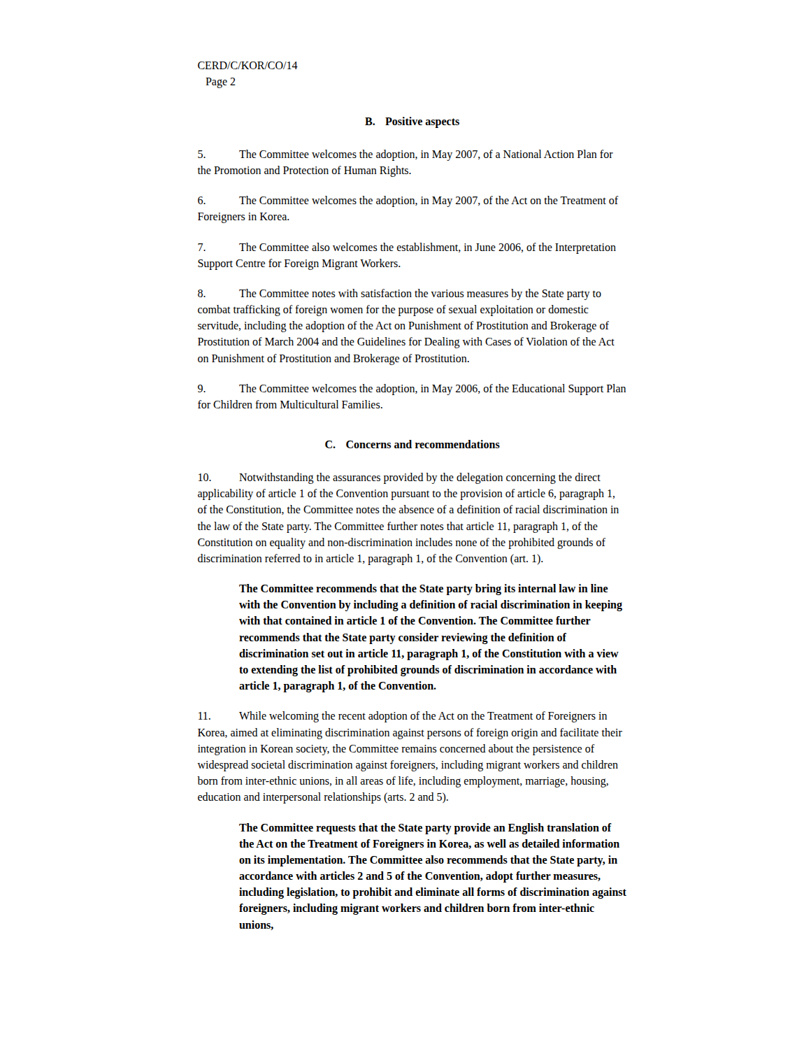CERD/C/KOR/CO/14
Page 2
B. Positive aspects
5. The Committee welcomes the adoption, in May 2007, of a National Action Plan for the Promotion and Protection of Human Rights.
6. The Committee welcomes the adoption, in May 2007, of the Act on the Treatment of Foreigners in Korea.
7. The Committee also welcomes the establishment, in June 2006, of the Interpretation Support Centre for Foreign Migrant Workers.
8. The Committee notes with satisfaction the various measures by the State party to combat trafficking of foreign women for the purpose of sexual exploitation or domestic servitude, including the adoption of the Act on Punishment of Prostitution and Brokerage of Prostitution of March 2004 and the Guidelines for Dealing with Cases of Violation of the Act on Punishment of Prostitution and Brokerage of Prostitution.
9. The Committee welcomes the adoption, in May 2006, of the Educational Support Plan for Children from Multicultural Families.
C. Concerns and recommendations
10. Notwithstanding the assurances provided by the delegation concerning the direct applicability of article 1 of the Convention pursuant to the provision of article 6, paragraph 1, of the Constitution, the Committee notes the absence of a definition of racial discrimination in the law of the State party. The Committee further notes that article 11, paragraph 1, of the Constitution on equality and non-discrimination includes none of the prohibited grounds of discrimination referred to in article 1, paragraph 1, of the Convention (art. 1).
The Committee recommends that the State party bring its internal law in line with the Convention by including a definition of racial discrimination in keeping with that contained in article 1 of the Convention. The Committee further recommends that the State party consider reviewing the definition of discrimination set out in article 11, paragraph 1, of the Constitution with a view to extending the list of prohibited grounds of discrimination in accordance with article 1, paragraph 1, of the Convention.
11. While welcoming the recent adoption of the Act on the Treatment of Foreigners in Korea, aimed at eliminating discrimination against persons of foreign origin and facilitate their integration in Korean society, the Committee remains concerned about the persistence of widespread societal discrimination against foreigners, including migrant workers and children born from inter-ethnic unions, in all areas of life, including employment, marriage, housing, education and interpersonal relationships (arts. 2 and 5).
The Committee requests that the State party provide an English translation of the Act on the Treatment of Foreigners in Korea, as well as detailed information on its implementation. The Committee also recommends that the State party, in accordance with articles 2 and 5 of the Convention, adopt further measures, including legislation, to prohibit and eliminate all forms of discrimination against foreigners, including migrant workers and children born from inter-ethnic unions,